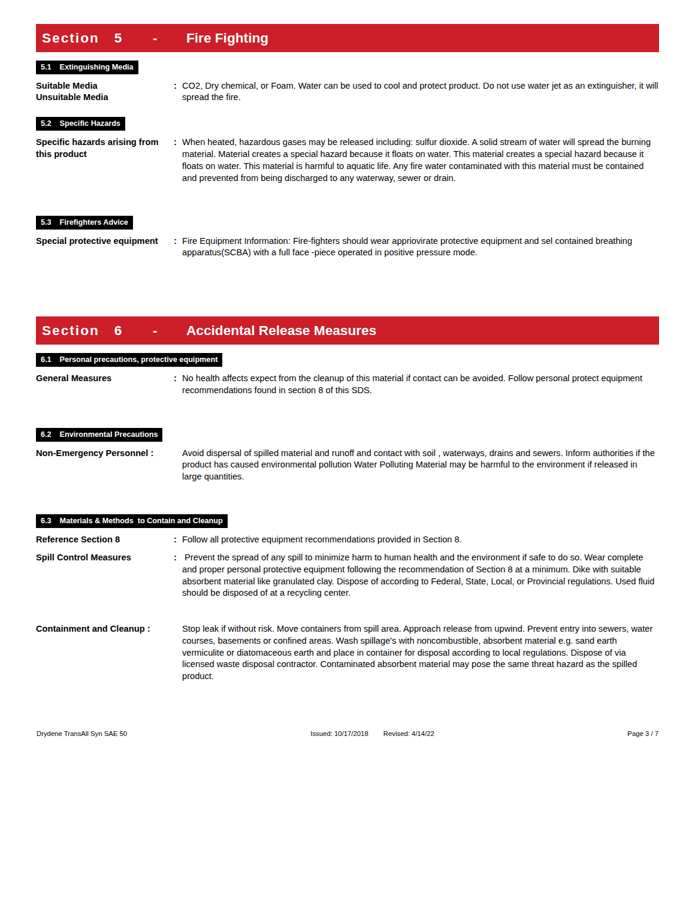Section 5 - Fire Fighting
5.1 Extinguishing Media
| Suitable Media Unsuitable Media | : | CO2, Dry chemical, or Foam. Water can be used to cool and protect product. Do not use water jet as an extinguisher, it will spread the fire. |
5.2 Specific Hazards
| Specific hazards arising from this product | : | When heated, hazardous gases may be released including: sulfur dioxide. A solid stream of water will spread the burning material. Material creates a special hazard because it floats on water. This material creates a special hazard because it floats on water. This material is harmful to aquatic life. Any fire water contaminated with this material must be contained and prevented from being discharged to any waterway, sewer or drain. |
5.3 Firefighters Advice
| Special protective equipment | : | Fire Equipment Information: Fire-fighters should wear appriovirate protective equipment and sel contained breathing apparatus(SCBA) with a full face -piece operated in positive pressure mode. |
Section 6 - Accidental Release Measures
6.1 Personal precautions, protective equipment
| General Measures | : | No health affects expect from the cleanup of this material if contact can be avoided. Follow personal protect equipment recommendations found in section 8 of this SDS. |
6.2 Environmental Precautions
| Non-Emergency Personnel : | | Avoid dispersal of spilled material and runoff and contact with soil , waterways, drains and sewers. Inform authorities if the product has caused environmental pollution Water Polluting Material may be harmful to the environment if released in large quantities. |
6.3 Materials & Methods to Contain and Cleanup
| Reference Section 8 | : | Follow all protective equipment recommendations provided in Section 8. |
| Spill Control Measures | : | Prevent the spread of any spill to minimize harm to human health and the environment if safe to do so. Wear complete and proper personal protective equipment following the recommendation of Section 8 at a minimum. Dike with suitable absorbent material like granulated clay. Dispose of according to Federal, State, Local, or Provincial regulations. Used fluid should be disposed of at a recycling center. |
| Containment and Cleanup : | | Stop leak if without risk. Move containers from spill area. Approach release from upwind. Prevent entry into sewers, water courses, basements or confined areas. Wash spillage's with noncombustible, absorbent material e.g. sand earth vermiculite or diatomaceous earth and place in container for disposal according to local regulations. Dispose of via licensed waste disposal contractor. Contaminated absorbent material may pose the same threat hazard as the spilled product. |
| Drydene TransAll Syn SAE 50 | Issued: 10/17/2018 Revised: 4/14/22 | Page 3 / 7 |